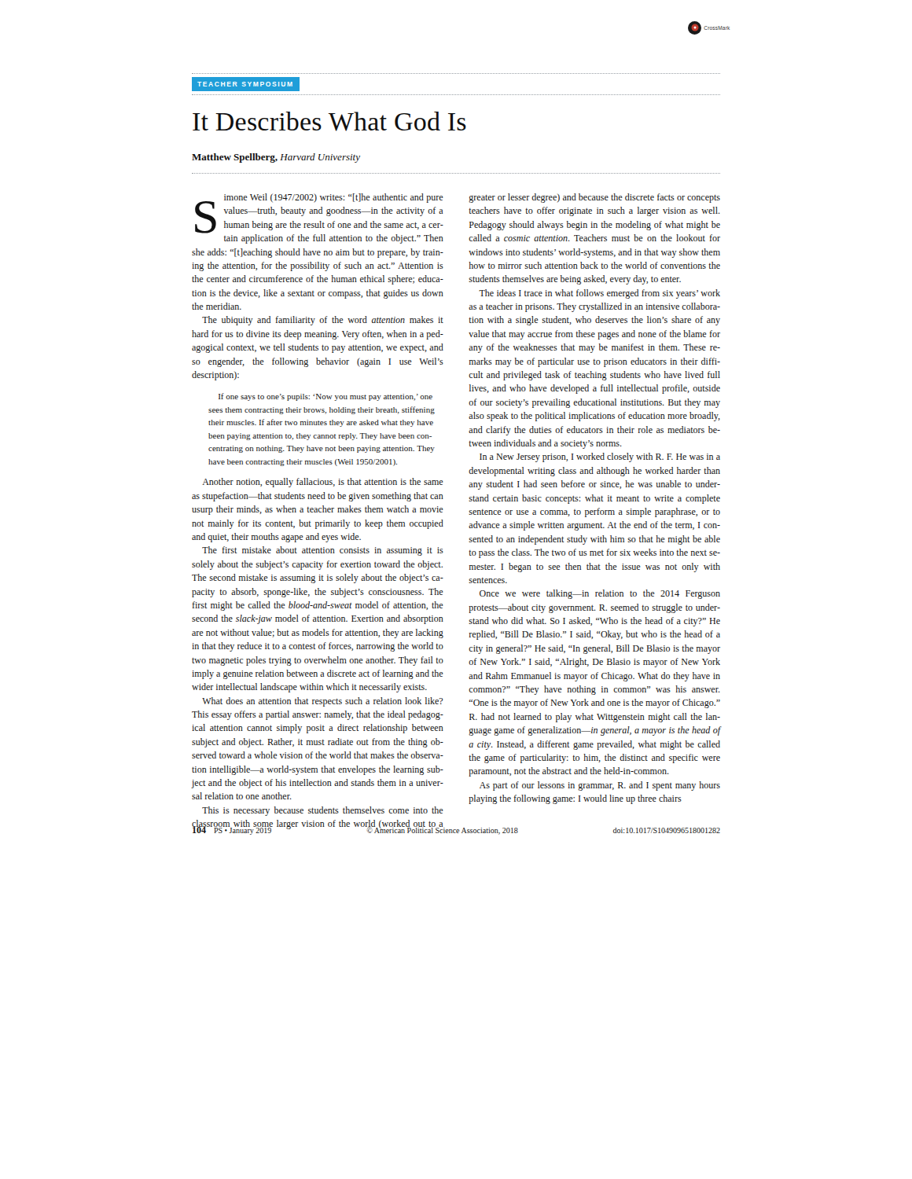CrossMark
Teacher Symposium
It Describes What God Is
Matthew Spellberg, Harvard University
Simone Weil (1947/2002) writes: “[t]he authentic and pure values—truth, beauty and goodness—in the activity of a human being are the result of one and the same act, a certain application of the full attention to the object.” Then she adds: “[t]eaching should have no aim but to prepare, by training the attention, for the possibility of such an act.” Attention is the center and circumference of the human ethical sphere; education is the device, like a sextant or compass, that guides us down the meridian.
The ubiquity and familiarity of the word attention makes it hard for us to divine its deep meaning. Very often, when in a pedagogical context, we tell students to pay attention, we expect, and so engender, the following behavior (again I use Weil’s description):
If one says to one’s pupils: ‘Now you must pay attention,’ one sees them contracting their brows, holding their breath, stiffening their muscles. If after two minutes they are asked what they have been paying attention to, they cannot reply. They have been concentrating on nothing. They have not been paying attention. They have been contracting their muscles (Weil 1950/2001).
Another notion, equally fallacious, is that attention is the same as stupefaction—that students need to be given something that can usurp their minds, as when a teacher makes them watch a movie not mainly for its content, but primarily to keep them occupied and quiet, their mouths agape and eyes wide.
The first mistake about attention consists in assuming it is solely about the subject’s capacity for exertion toward the object. The second mistake is assuming it is solely about the object’s capacity to absorb, sponge-like, the subject’s consciousness. The first might be called the blood-and-sweat model of attention, the second the slack-jaw model of attention. Exertion and absorption are not without value; but as models for attention, they are lacking in that they reduce it to a contest of forces, narrowing the world to two magnetic poles trying to overwhelm one another. They fail to imply a genuine relation between a discrete act of learning and the wider intellectual landscape within which it necessarily exists.
What does an attention that respects such a relation look like? This essay offers a partial answer: namely, that the ideal pedagogical attention cannot simply posit a direct relationship between subject and object. Rather, it must radiate out from the thing observed toward a whole vision of the world that makes the observation intelligible—a world-system that envelopes the learning subject and the object of his intellection and stands them in a universal relation to one another.
This is necessary because students themselves come into the classroom with some larger vision of the world (worked out to a greater or lesser degree) and because the discrete facts or concepts teachers have to offer originate in such a larger vision as well. Pedagogy should always begin in the modeling of what might be called a cosmic attention. Teachers must be on the lookout for windows into students’ world-systems, and in that way show them how to mirror such attention back to the world of conventions the students themselves are being asked, every day, to enter.
The ideas I trace in what follows emerged from six years’ work as a teacher in prisons. They crystallized in an intensive collaboration with a single student, who deserves the lion’s share of any value that may accrue from these pages and none of the blame for any of the weaknesses that may be manifest in them. These remarks may be of particular use to prison educators in their difficult and privileged task of teaching students who have lived full lives, and who have developed a full intellectual profile, outside of our society’s prevailing educational institutions. But they may also speak to the political implications of education more broadly, and clarify the duties of educators in their role as mediators between individuals and a society’s norms.
In a New Jersey prison, I worked closely with R. F. He was in a developmental writing class and although he worked harder than any student I had seen before or since, he was unable to understand certain basic concepts: what it meant to write a complete sentence or use a comma, to perform a simple paraphrase, or to advance a simple written argument. At the end of the term, I consented to an independent study with him so that he might be able to pass the class. The two of us met for six weeks into the next semester. I began to see then that the issue was not only with sentences.
Once we were talking—in relation to the 2014 Ferguson protests—about city government. R. seemed to struggle to understand who did what. So I asked, “Who is the head of a city?” He replied, “Bill De Blasio.” I said, “Okay, but who is the head of a city in general?” He said, “In general, Bill De Blasio is the mayor of New York.” I said, “Alright, De Blasio is mayor of New York and Rahm Emmanuel is mayor of Chicago. What do they have in common?” “They have nothing in common” was his answer. “One is the mayor of New York and one is the mayor of Chicago.” R. had not learned to play what Wittgenstein might call the language game of generalization—in general, a mayor is the head of a city. Instead, a different game prevailed, what might be called the game of particularity: to him, the distinct and specific were paramount, not the abstract and the held-in-common.
As part of our lessons in grammar, R. and I spent many hours playing the following game: I would line up three chairs
104 PS • January 2019
© American Political Science Association, 2018
doi:10.1017/S1049096518001282